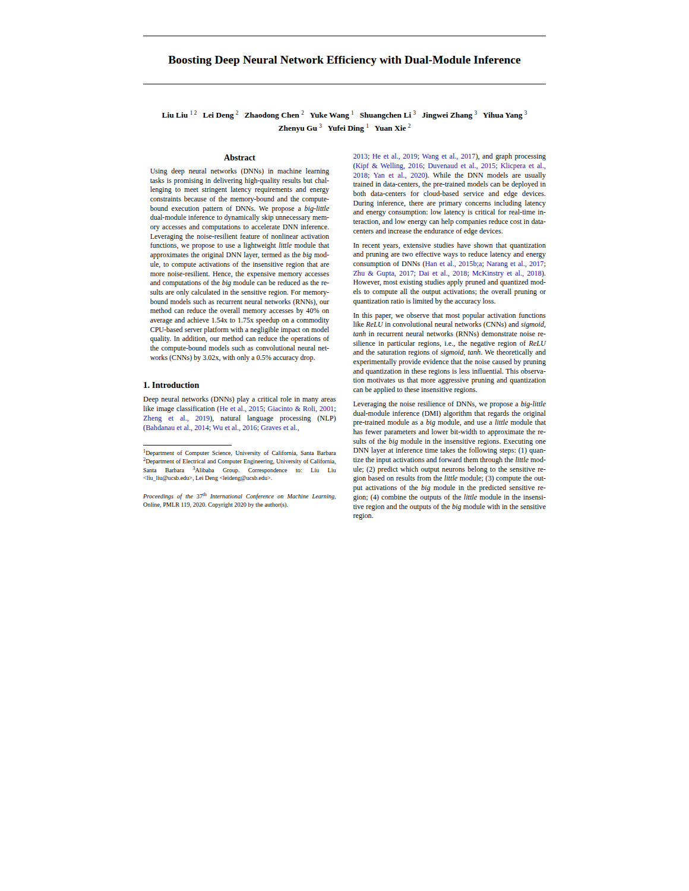Boosting Deep Neural Network Efficiency with Dual-Module Inference
Liu Liu 1 2 Lei Deng 2 Zhaodong Chen 2 Yuke Wang 1 Shuangchen Li 3 Jingwei Zhang 3 Yihua Yang 3
Zhenyu Gu 3 Yufei Ding 1 Yuan Xie 2
Abstract
Using deep neural networks (DNNs) in machine learning tasks is promising in delivering high-quality results but challenging to meet stringent latency requirements and energy constraints because of the memory-bound and the compute-bound execution pattern of DNNs. We propose a big-little dual-module inference to dynamically skip unnecessary memory accesses and computations to accelerate DNN inference. Leveraging the noise-resilient feature of nonlinear activation functions, we propose to use a lightweight little module that approximates the original DNN layer, termed as the big module, to compute activations of the insensitive region that are more noise-resilient. Hence, the expensive memory accesses and computations of the big module can be reduced as the results are only calculated in the sensitive region. For memory-bound models such as recurrent neural networks (RNNs), our method can reduce the overall memory accesses by 40% on average and achieve 1.54x to 1.75x speedup on a commodity CPU-based server platform with a negligible impact on model quality. In addition, our method can reduce the operations of the compute-bound models such as convolutional neural networks (CNNs) by 3.02x, with only a 0.5% accuracy drop.
1. Introduction
Deep neural networks (DNNs) play a critical role in many areas like image classification (He et al., 2015; Giacinto & Roli, 2001; Zheng et al., 2019), natural language processing (NLP) (Bahdanau et al., 2014; Wu et al., 2016; Graves et al.,
1Department of Computer Science, University of California, Santa Barbara 2Department of Electrical and Computer Engineering, University of California, Santa Barbara 3Alibaba Group. Correspondence to: Liu Liu <liu_liu@ucsb.edu>, Lei Deng <leideng@ucsb.edu>.
Proceedings of the 37th International Conference on Machine Learning, Online, PMLR 119, 2020. Copyright 2020 by the author(s).
2013; He et al., 2019; Wang et al., 2017), and graph processing (Kipf & Welling, 2016; Duvenaud et al., 2015; Klicpera et al., 2018; Yan et al., 2020). While the DNN models are usually trained in data-centers, the pre-trained models can be deployed in both data-centers for cloud-based service and edge devices. During inference, there are primary concerns including latency and energy consumption: low latency is critical for real-time interaction, and low energy can help companies reduce cost in data-centers and increase the endurance of edge devices.
In recent years, extensive studies have shown that quantization and pruning are two effective ways to reduce latency and energy consumption of DNNs (Han et al., 2015b;a; Narang et al., 2017; Zhu & Gupta, 2017; Dai et al., 2018; McKinstry et al., 2018). However, most existing studies apply pruned and quantized models to compute all the output activations; the overall pruning or quantization ratio is limited by the accuracy loss.
In this paper, we observe that most popular activation functions like ReLU in convolutional neural networks (CNNs) and sigmoid, tanh in recurrent neural networks (RNNs) demonstrate noise resilience in particular regions, i.e., the negative region of ReLU and the saturation regions of sigmoid, tanh. We theoretically and experimentally provide evidence that the noise caused by pruning and quantization in these regions is less influential. This observation motivates us that more aggressive pruning and quantization can be applied to these insensitive regions.
Leveraging the noise resilience of DNNs, we propose a big-little dual-module inference (DMI) algorithm that regards the original pre-trained module as a big module, and use a little module that has fewer parameters and lower bit-width to approximate the results of the big module in the insensitive regions. Executing one DNN layer at inference time takes the following steps: (1) quantize the input activations and forward them through the little module; (2) predict which output neurons belong to the sensitive region based on results from the little module; (3) compute the output activations of the big module in the predicted sensitive region; (4) combine the outputs of the little module in the insensitive region and the outputs of the big module with in the sensitive region.